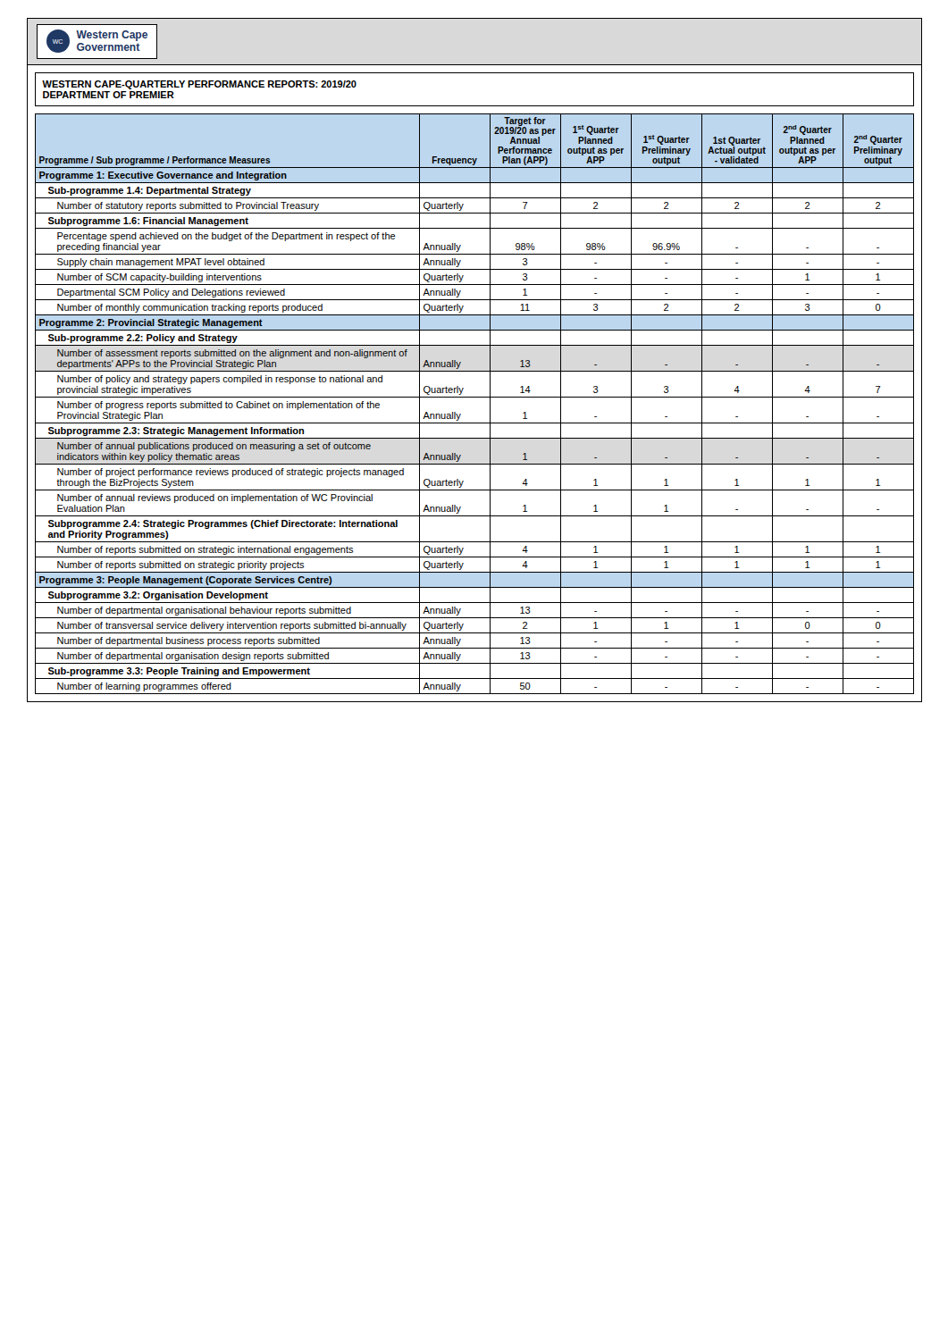WC
Western Cape
Government
WESTERN CAPE-QUARTERLY PERFORMANCE REPORTS: 2019/20
DEPARTMENT OF PREMIER
| Programme / Sub programme / Performance Measures | Frequency | Target for 2019/20 as per Annual Performance Plan (APP) | 1 st Quarter Planned output as per APP | 1 st Quarter Preliminary output | 1st Quarter Actual output - validated | 2 nd Quarter Planned output as per APP | 2 nd Quarter Preliminary output |
| --- | --- | --- | --- | --- | --- | --- | --- |
| Programme 1: Executive Governance and Integration | | | | | | | |
| Sub-programme 1.4: Departmental Strategy | | | | | | | |
| Number of statutory reports submitted to Provincial Treasury | Quarterly | 7 | 2 | 2 | 2 | 2 | 2 |
| Subprogramme 1.6: Financial Management | | | | | | | |
| Percentage spend achieved on the budget of the Department in respect of the preceding financial year | Annually | 98% | 98% | 96.9% | - | - | - |
| Supply chain management MPAT level obtained | Annually | 3 | - | - | - | - | - |
| Number of SCM capacity-building interventions | Quarterly | 3 | - | - | - | 1 | 1 |
| Departmental SCM Policy and Delegations reviewed | Annually | 1 | - | - | - | - | - |
| Number of monthly communication tracking reports produced | Quarterly | 11 | 3 | 2 | 2 | 3 | 0 |
| Programme 2: Provincial Strategic Management | | | | | | | |
| Sub-programme 2.2: Policy and Strategy | | | | | | | |
| Number of assessment reports submitted on the alignment and non-alignment of departments' APPs to the Provincial Strategic Plan | Annually | 13 | - | - | - | - | - |
| Number of policy and strategy papers compiled in response to national and provincial strategic imperatives | Quarterly | 14 | 3 | 3 | 4 | 4 | 7 |
| Number of progress reports submitted to Cabinet on implementation of the Provincial Strategic Plan | Annually | 1 | - | - | - | - | - |
| Subprogramme 2.3: Strategic Management Information | | | | | | | |
| Number of annual publications produced on measuring a set of outcome indicators within key policy thematic areas | Annually | 1 | - | - | - | - | - |
| Number of project performance reviews produced of strategic projects managed through the BizProjects System | Quarterly | 4 | 1 | 1 | 1 | 1 | 1 |
| Number of annual reviews produced on implementation of WC Provincial Evaluation Plan | Annually | 1 | 1 | 1 | - | - | - |
| Subprogramme 2.4: Strategic Programmes (Chief Directorate: International and Priority Programmes) | | | | | | | |
| Number of reports submitted on strategic international engagements | Quarterly | 4 | 1 | 1 | 1 | 1 | 1 |
| Number of reports submitted on strategic priority projects | Quarterly | 4 | 1 | 1 | 1 | 1 | 1 |
| Programme 3: People Management (Coporate Services Centre) | | | | | | | |
| Subprogramme 3.2: Organisation Development | | | | | | | |
| Number of departmental organisational behaviour reports submitted | Annually | 13 | - | - | - | - | - |
| Number of transversal service delivery intervention reports submitted bi-annually | Quarterly | 2 | 1 | 1 | 1 | 0 | 0 |
| Number of departmental business process reports submitted | Annually | 13 | - | - | - | - | - |
| Number of departmental organisation design reports submitted | Annually | 13 | - | - | - | - | - |
| Sub-programme 3.3: People Training and Empowerment | | | | | | | |
| Number of learning programmes offered | Annually | 50 | - | - | - | - | - |